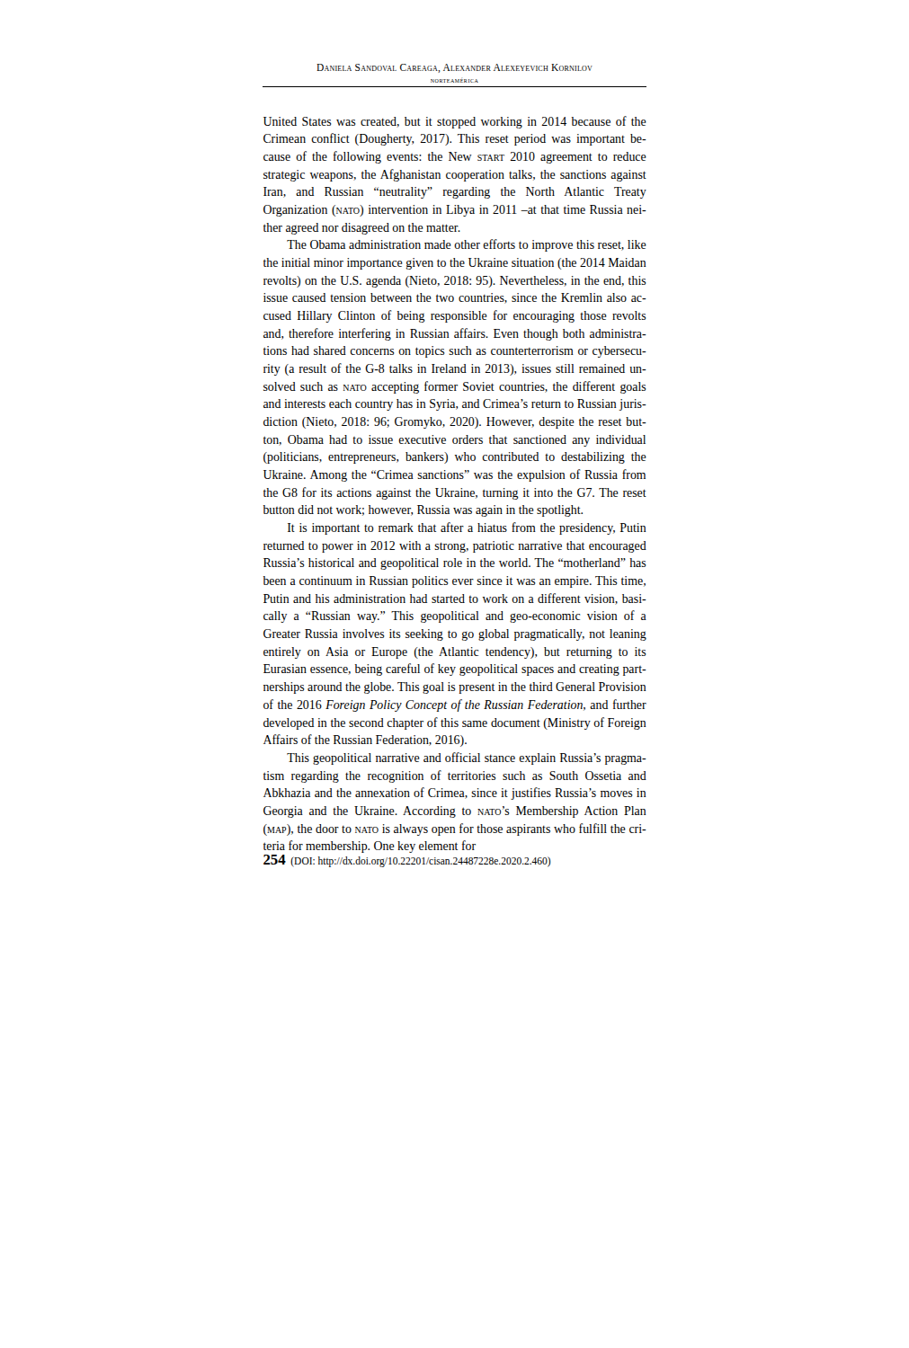Daniela Sandoval Careaga, Alexander Alexeyevich Kornilov
norteamérica
United States was created, but it stopped working in 2014 because of the Crimean conflict (Dougherty, 2017). This reset period was important because of the following events: the New start 2010 agreement to reduce strategic weapons, the Afghanistan cooperation talks, the sanctions against Iran, and Russian “neutrality” regarding the North Atlantic Treaty Organization (nato) intervention in Libya in 2011 –at that time Russia neither agreed nor disagreed on the matter.
The Obama administration made other efforts to improve this reset, like the initial minor importance given to the Ukraine situation (the 2014 Maidan revolts) on the U.S. agenda (Nieto, 2018: 95). Nevertheless, in the end, this issue caused tension between the two countries, since the Kremlin also accused Hillary Clinton of being responsible for encouraging those revolts and, therefore interfering in Russian affairs. Even though both administrations had shared concerns on topics such as counterterrorism or cybersecurity (a result of the G-8 talks in Ireland in 2013), issues still remained unsolved such as nato accepting former Soviet countries, the different goals and interests each country has in Syria, and Crimea’s return to Russian jurisdiction (Nieto, 2018: 96; Gromyko, 2020). However, despite the reset button, Obama had to issue executive orders that sanctioned any individual (politicians, entrepreneurs, bankers) who contributed to destabilizing the Ukraine. Among the “Crimea sanctions” was the expulsion of Russia from the G8 for its actions against the Ukraine, turning it into the G7. The reset button did not work; however, Russia was again in the spotlight.
It is important to remark that after a hiatus from the presidency, Putin returned to power in 2012 with a strong, patriotic narrative that encouraged Russia’s historical and geopolitical role in the world. The “motherland” has been a continuum in Russian politics ever since it was an empire. This time, Putin and his administration had started to work on a different vision, basically a “Russian way.” This geopolitical and geo-economic vision of a Greater Russia involves its seeking to go global pragmatically, not leaning entirely on Asia or Europe (the Atlantic tendency), but returning to its Eurasian essence, being careful of key geopolitical spaces and creating partnerships around the globe. This goal is present in the third General Provision of the 2016 Foreign Policy Concept of the Russian Federation, and further developed in the second chapter of this same document (Ministry of Foreign Affairs of the Russian Federation, 2016).
This geopolitical narrative and official stance explain Russia’s pragmatism regarding the recognition of territories such as South Ossetia and Abkhazia and the annexation of Crimea, since it justifies Russia’s moves in Georgia and the Ukraine. According to nato’s Membership Action Plan (map), the door to nato is always open for those aspirants who fulfill the criteria for membership. One key element for
254(DOI: http://dx.doi.org/10.22201/cisan.24487228e.2020.2.460)